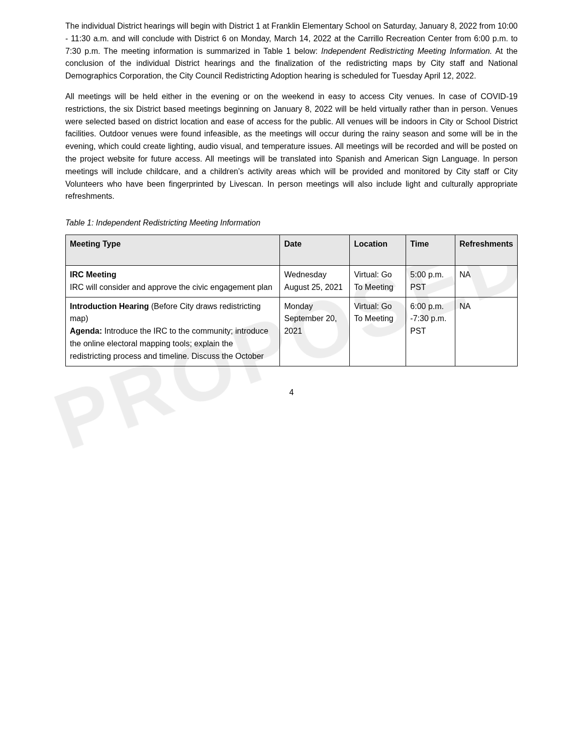PROPOSED
The individual District hearings will begin with District 1 at Franklin Elementary School on Saturday, January 8, 2022 from 10:00 - 11:30 a.m. and will conclude with District 6 on Monday, March 14, 2022 at the Carrillo Recreation Center from 6:00 p.m. to 7:30 p.m. The meeting information is summarized in Table 1 below: Independent Redistricting Meeting Information. At the conclusion of the individual District hearings and the finalization of the redistricting maps by City staff and National Demographics Corporation, the City Council Redistricting Adoption hearing is scheduled for Tuesday April 12, 2022.
All meetings will be held either in the evening or on the weekend in easy to access City venues. In case of COVID-19 restrictions, the six District based meetings beginning on January 8, 2022 will be held virtually rather than in person. Venues were selected based on district location and ease of access for the public. All venues will be indoors in City or School District facilities. Outdoor venues were found infeasible, as the meetings will occur during the rainy season and some will be in the evening, which could create lighting, audio visual, and temperature issues. All meetings will be recorded and will be posted on the project website for future access. All meetings will be translated into Spanish and American Sign Language. In person meetings will include childcare, and a children's activity areas which will be provided and monitored by City staff or City Volunteers who have been fingerprinted by Livescan. In person meetings will also include light and culturally appropriate refreshments.
Table 1: Independent Redistricting Meeting Information
| Meeting Type | Date | Location | Time | Refreshments |
| --- | --- | --- | --- | --- |
| IRC Meeting IRC will consider and approve the civic engagement plan | Wednesday August 25, 2021 | Virtual: Go To Meeting | 5:00 p.m. PST | NA |
| Introduction Hearing (Before City draws redistricting map) Agenda: Introduce the IRC to the community; introduce the online electoral mapping tools; explain the redistricting process and timeline. Discuss the October | Monday September 20, 2021 | Virtual: Go To Meeting | 6:00 p.m. -7:30 p.m. PST | NA |
4